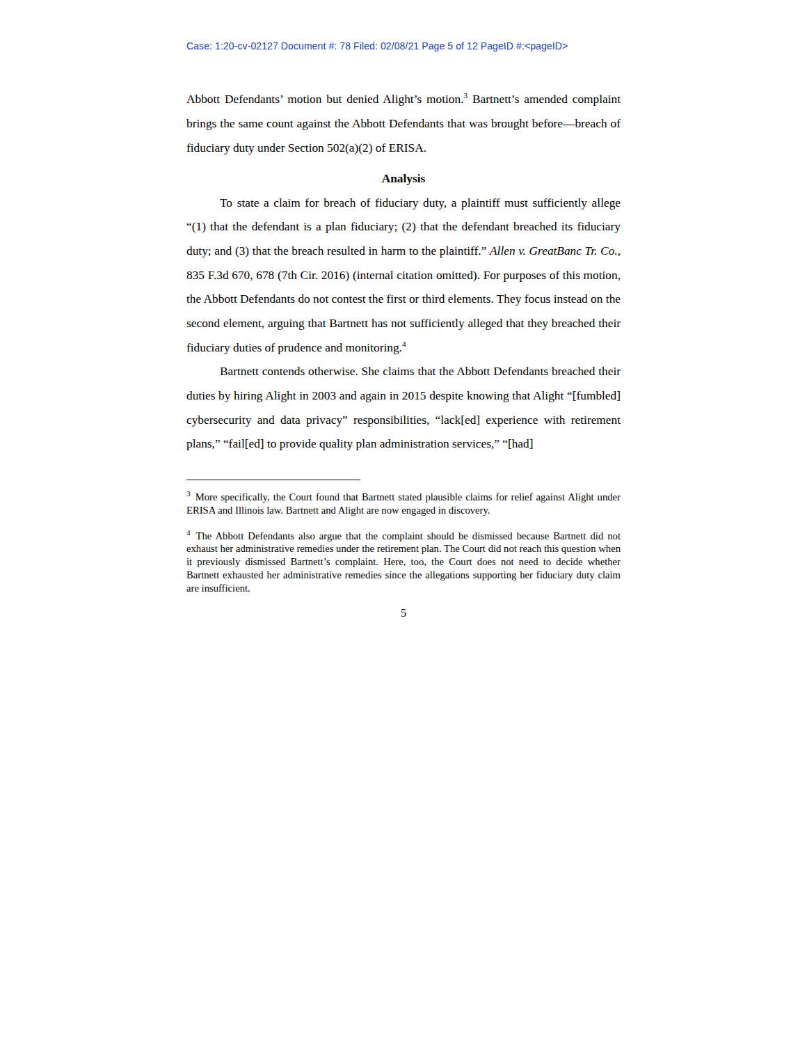Case: 1:20-cv-02127 Document #: 78 Filed: 02/08/21 Page 5 of 12 PageID #:<pageID>
Abbott Defendants’ motion but denied Alight’s motion.3 Bartnett’s amended complaint brings the same count against the Abbott Defendants that was brought before—breach of fiduciary duty under Section 502(a)(2) of ERISA.
Analysis
To state a claim for breach of fiduciary duty, a plaintiff must sufficiently allege “(1) that the defendant is a plan fiduciary; (2) that the defendant breached its fiduciary duty; and (3) that the breach resulted in harm to the plaintiff.” Allen v. GreatBanc Tr. Co., 835 F.3d 670, 678 (7th Cir. 2016) (internal citation omitted). For purposes of this motion, the Abbott Defendants do not contest the first or third elements. They focus instead on the second element, arguing that Bartnett has not sufficiently alleged that they breached their fiduciary duties of prudence and monitoring.4
Bartnett contends otherwise. She claims that the Abbott Defendants breached their duties by hiring Alight in 2003 and again in 2015 despite knowing that Alight “[fumbled] cybersecurity and data privacy” responsibilities, “lack[ed] experience with retirement plans,” “fail[ed] to provide quality plan administration services,” “[had]
3 More specifically, the Court found that Bartnett stated plausible claims for relief against Alight under ERISA and Illinois law. Bartnett and Alight are now engaged in discovery.
4 The Abbott Defendants also argue that the complaint should be dismissed because Bartnett did not exhaust her administrative remedies under the retirement plan. The Court did not reach this question when it previously dismissed Bartnett’s complaint. Here, too, the Court does not need to decide whether Bartnett exhausted her administrative remedies since the allegations supporting her fiduciary duty claim are insufficient.
5